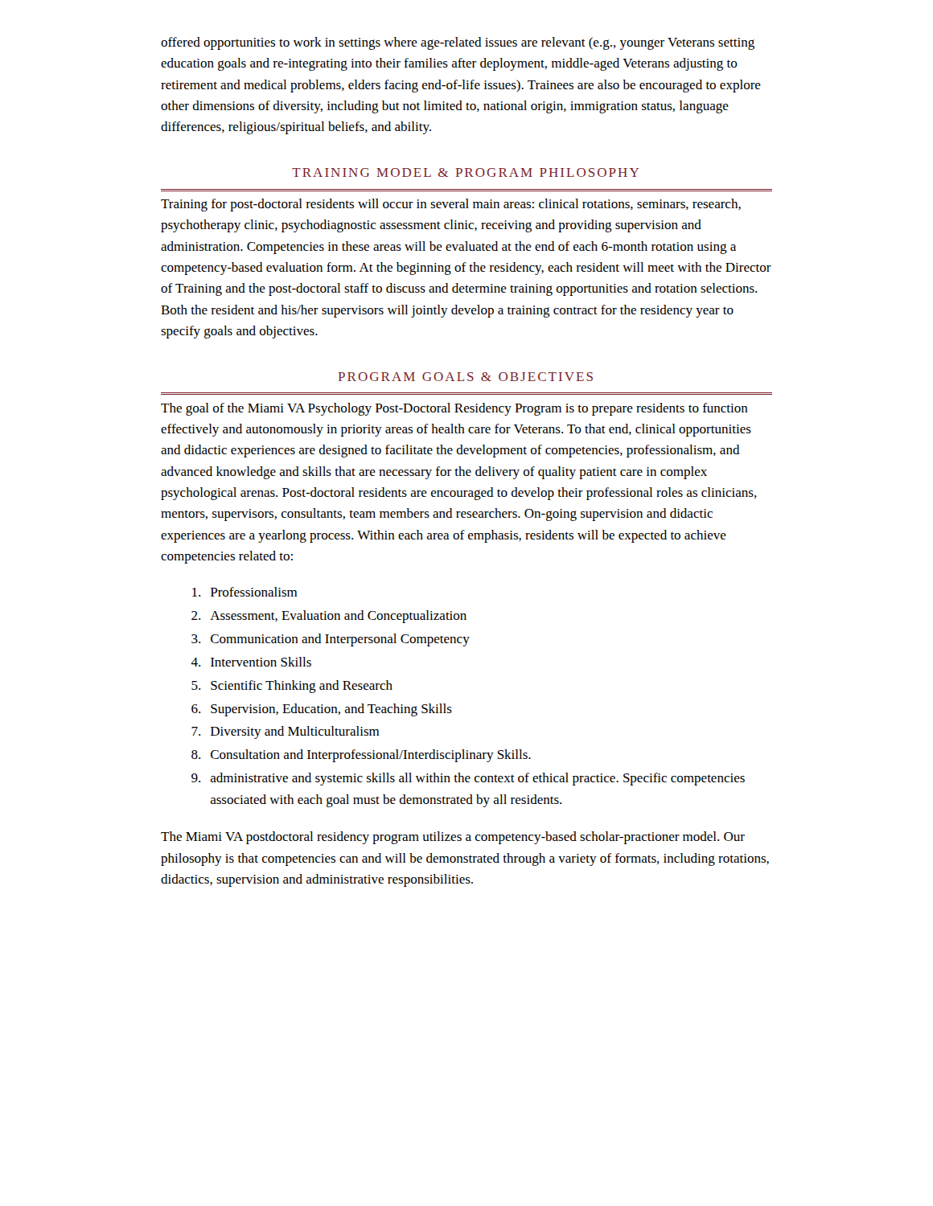offered opportunities to work in settings where age-related issues are relevant (e.g., younger Veterans setting education goals and re-integrating into their families after deployment, middle-aged Veterans adjusting to retirement and medical problems, elders facing end-of-life issues). Trainees are also be encouraged to explore other dimensions of diversity, including but not limited to, national origin, immigration status, language differences, religious/spiritual beliefs, and ability.
Training Model & Program Philosophy
Training for post-doctoral residents will occur in several main areas: clinical rotations, seminars, research, psychotherapy clinic, psychodiagnostic assessment clinic, receiving and providing supervision and administration. Competencies in these areas will be evaluated at the end of each 6-month rotation using a competency-based evaluation form. At the beginning of the residency, each resident will meet with the Director of Training and the post-doctoral staff to discuss and determine training opportunities and rotation selections. Both the resident and his/her supervisors will jointly develop a training contract for the residency year to specify goals and objectives.
Program Goals & Objectives
The goal of the Miami VA Psychology Post-Doctoral Residency Program is to prepare residents to function effectively and autonomously in priority areas of health care for Veterans. To that end, clinical opportunities and didactic experiences are designed to facilitate the development of competencies, professionalism, and advanced knowledge and skills that are necessary for the delivery of quality patient care in complex psychological arenas. Post-doctoral residents are encouraged to develop their professional roles as clinicians, mentors, supervisors, consultants, team members and researchers. On-going supervision and didactic experiences are a yearlong process. Within each area of emphasis, residents will be expected to achieve competencies related to:
Professionalism
Assessment, Evaluation and Conceptualization
Communication and Interpersonal Competency
Intervention Skills
Scientific Thinking and Research
Supervision, Education, and Teaching Skills
Diversity and Multiculturalism
Consultation and Interprofessional/Interdisciplinary Skills.
administrative and systemic skills all within the context of ethical practice. Specific competencies associated with each goal must be demonstrated by all residents.
The Miami VA postdoctoral residency program utilizes a competency-based scholar-practioner model. Our philosophy is that competencies can and will be demonstrated through a variety of formats, including rotations, didactics, supervision and administrative responsibilities.